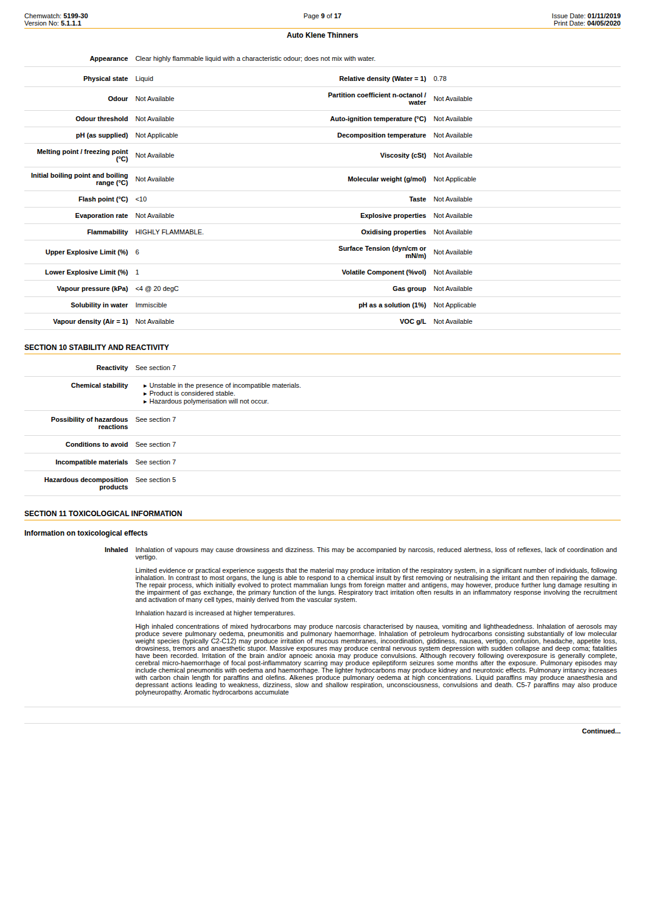Chemwatch: 5199-30
Version No: 5.1.1.1
Page 9 of 17
Issue Date: 01/11/2019
Print Date: 04/05/2020
Auto Klene Thinners
| Appearance | Clear highly flammable liquid with a characteristic odour; does not mix with water. |
| Physical state | Liquid | Relative density (Water = 1) | 0.78 |
| Odour | Not Available | Partition coefficient n-octanol / water | Not Available |
| Odour threshold | Not Available | Auto-ignition temperature (°C) | Not Available |
| pH (as supplied) | Not Applicable | Decomposition temperature | Not Available |
| Melting point / freezing point (°C) | Not Available | Viscosity (cSt) | Not Available |
| Initial boiling point and boiling range (°C) | Not Available | Molecular weight (g/mol) | Not Applicable |
| Flash point (°C) | <10 | Taste | Not Available |
| Evaporation rate | Not Available | Explosive properties | Not Available |
| Flammability | HIGHLY FLAMMABLE. | Oxidising properties | Not Available |
| Upper Explosive Limit (%) | 6 | Surface Tension (dyn/cm or mN/m) | Not Available |
| Lower Explosive Limit (%) | 1 | Volatile Component (%vol) | Not Available |
| Vapour pressure (kPa) | <4 @ 20 degC | Gas group | Not Available |
| Solubility in water | Immiscible | pH as a solution (1%) | Not Applicable |
| Vapour density (Air = 1) | Not Available | VOC g/L | Not Available |
SECTION 10 STABILITY AND REACTIVITY
| Reactivity | See section 7 |
| Chemical stability | Unstable in the presence of incompatible materials. Product is considered stable. Hazardous polymerisation will not occur. |
| Possibility of hazardous reactions | See section 7 |
| Conditions to avoid | See section 7 |
| Incompatible materials | See section 7 |
| Hazardous decomposition products | See section 5 |
SECTION 11 TOXICOLOGICAL INFORMATION
Information on toxicological effects
| Inhaled | Inhalation of vapours may cause drowsiness and dizziness. This may be accompanied by narcosis, reduced alertness, loss of reflexes, lack of coordination and vertigo. Limited evidence or practical experience suggests that the material may produce irritation of the respiratory system, in a significant number of individuals, following inhalation. In contrast to most organs, the lung is able to respond to a chemical insult by first removing or neutralising the irritant and then repairing the damage. The repair process, which initially evolved to protect mammalian lungs from foreign matter and antigens, may however, produce further lung damage resulting in the impairment of gas exchange, the primary function of the lungs. Respiratory tract irritation often results in an inflammatory response involving the recruitment and activation of many cell types, mainly derived from the vascular system. Inhalation hazard is increased at higher temperatures. High inhaled concentrations of mixed hydrocarbons may produce narcosis characterised by nausea, vomiting and lightheadedness. Inhalation of aerosols may produce severe pulmonary oedema, pneumonitis and pulmonary haemorrhage. Inhalation of petroleum hydrocarbons consisting substantially of low molecular weight species (typically C2-C12) may produce irritation of mucous membranes, incoordination, giddiness, nausea, vertigo, confusion, headache, appetite loss, drowsiness, tremors and anaesthetic stupor. Massive exposures may produce central nervous system depression with sudden collapse and deep coma; fatalities have been recorded. Irritation of the brain and/or apnoeic anoxia may produce convulsions. Although recovery following overexposure is generally complete, cerebral micro-haemorrhage of focal post-inflammatory scarring may produce epileptiform seizures some months after the exposure. Pulmonary episodes may include chemical pneumonitis with oedema and haemorrhage. The lighter hydrocarbons may produce kidney and neurotoxic effects. Pulmonary irritancy increases with carbon chain length for paraffins and olefins. Alkenes produce pulmonary oedema at high concentrations. Liquid paraffins may produce anaesthesia and depressant actions leading to weakness, dizziness, slow and shallow respiration, unconsciousness, convulsions and death. C5-7 paraffins may also produce polyneuropathy. Aromatic hydrocarbons accumulate |
Continued...